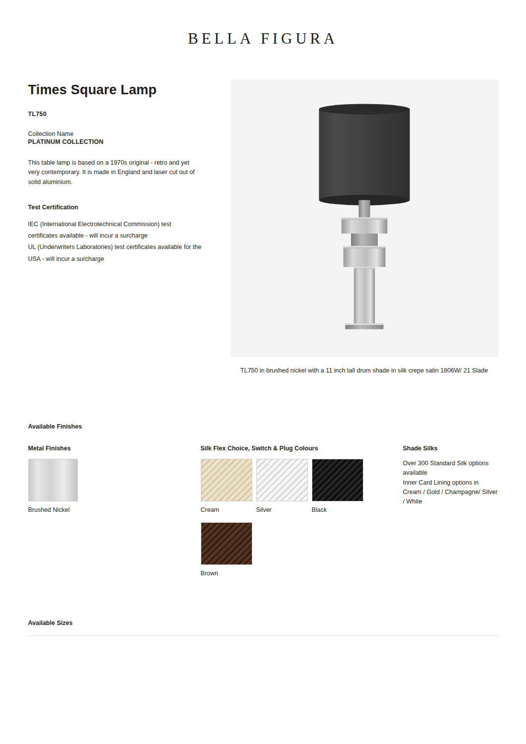BELLA FIGURA
Times Square Lamp
TL750
Collection Name
PLATINUM COLLECTION
This table lamp is based on a 1970s original - retro and yet very contemporary. It is made in England and laser cut out of solid aluminium.
Test Certification
IEC (International Electrotechnical Commission) test certificates available - will incur a surcharge
UL (Underwriters Laboratories) test certificates available for the USA - will incur a surcharge
TL750 in brushed nickel with a 11 inch tall drum shade in silk crepe satin 1806W/ 21 Slade
Available Finishes
Metal Finishes
Brushed Nickel
Silk Flex Choice, Switch & Plug Colours
Cream
Silver
Black
Brown
Shade Silks
Over 300 Standard Silk options available
Inner Card Lining options in Cream / Gold / Champagne/ Silver / White
Available Sizes